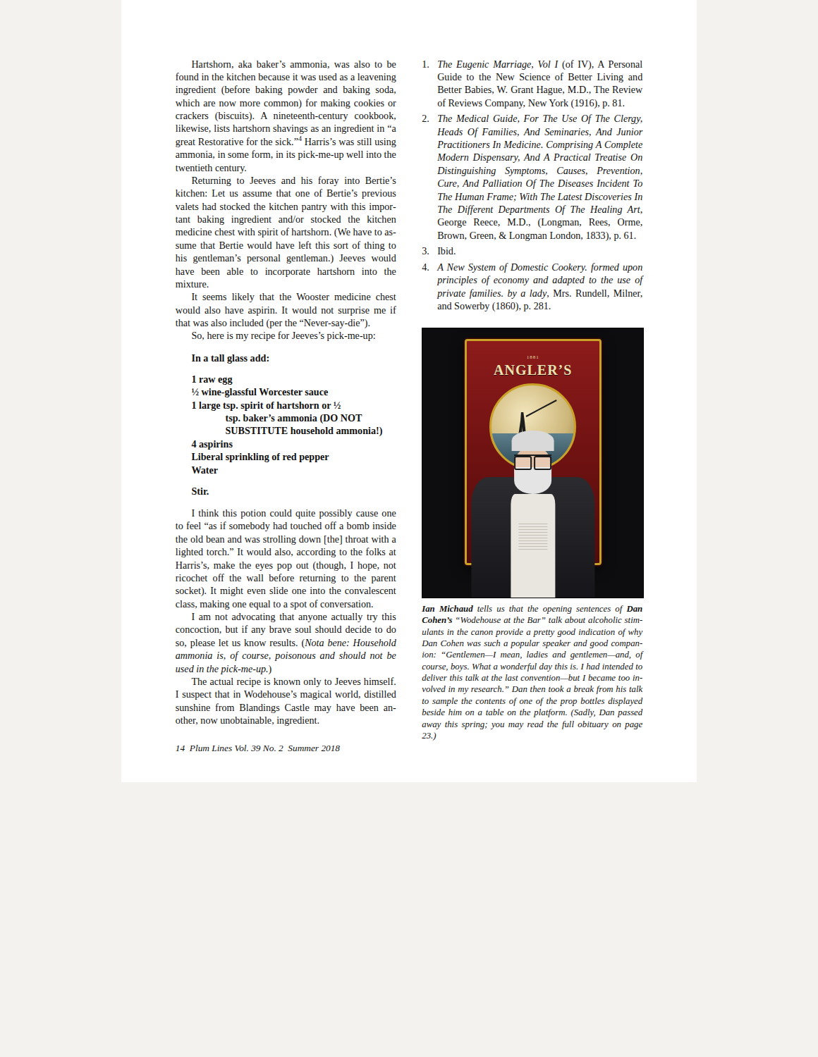Hartshorn, aka baker’s ammonia, was also to be found in the kitchen because it was used as a leavening ingredient (before baking powder and baking soda, which are now more common) for making cookies or crackers (biscuits). A nineteenth-century cookbook, likewise, lists hartshorn shavings as an ingredient in “a great Restorative for the sick.”4 Harris’s was still using ammonia, in some form, in its pick-me-up well into the twentieth century.
Returning to Jeeves and his foray into Bertie’s kitchen: Let us assume that one of Bertie’s previous valets had stocked the kitchen pantry with this important baking ingredient and/or stocked the kitchen medicine chest with spirit of hartshorn. (We have to assume that Bertie would have left this sort of thing to his gentleman’s personal gentleman.) Jeeves would have been able to incorporate hartshorn into the mixture.
It seems likely that the Wooster medicine chest would also have aspirin. It would not surprise me if that was also included (per the “Never-say-die”).
So, here is my recipe for Jeeves’s pick-me-up:
In a tall glass add:
1 raw egg
½ wine-glassful Worcester sauce
1 large tsp. spirit of hartshorn or ½
tsp. baker’s ammonia (DO NOT
SUBSTITUTE household ammonia!)
4 aspirins
Liberal sprinkling of red pepper
Water
Stir.
I think this potion could quite possibly cause one to feel “as if somebody had touched off a bomb inside the old bean and was strolling down [the] throat with a lighted torch.” It would also, according to the folks at Harris’s, make the eyes pop out (though, I hope, not ricochet off the wall before returning to the parent socket). It might even slide one into the convalescent class, making one equal to a spot of conversation.
I am not advocating that anyone actually try this concoction, but if any brave soul should decide to do so, please let us know results. (Nota bene: Household ammonia is, of course, poisonous and should not be used in the pick-me-up.)
The actual recipe is known only to Jeeves himself. I suspect that in Wodehouse’s magical world, distilled sunshine from Blandings Castle may have been another, now unobtainable, ingredient.
The Eugenic Marriage, Vol I (of IV), A Personal Guide to the New Science of Better Living and Better Babies, W. Grant Hague, M.D., The Review of Reviews Company, New York (1916), p. 81.
The Medical Guide, For The Use Of The Clergy, Heads Of Families, And Seminaries, And Junior Practitioners In Medicine. Comprising A Complete Modern Dispensary, And A Practical Treatise On Distinguishing Symptoms, Causes, Prevention, Cure, And Palliation Of The Diseases Incident To The Human Frame; With The Latest Discoveries In The Different Departments Of The Healing Art, George Reece, M.D., (Longman, Rees, Orme, Brown, Green, & Longman London, 1833), p. 61.
Ibid.
A New System of Domestic Cookery. formed upon principles of economy and adapted to the use of private families. by a lady, Mrs. Rundell, Milner, and Sowerby (1860), p. 281.
1881
ANGLER’S
REST
Ian Michaud tells us that the opening sentences of Dan Cohen’s “Wodehouse at the Bar” talk about alcoholic stimulants in the canon provide a pretty good indication of why Dan Cohen was such a popular speaker and good companion: “Gentlemen—I mean, ladies and gentlemen—and, of course, boys. What a wonderful day this is. I had intended to deliver this talk at the last convention—but I became too involved in my research.” Dan then took a break from his talk to sample the contents of one of the prop bottles displayed beside him on a table on the platform. (Sadly, Dan passed away this spring; you may read the full obituary on page 23.)
14 Plum Lines Vol. 39 No. 2 Summer 2018